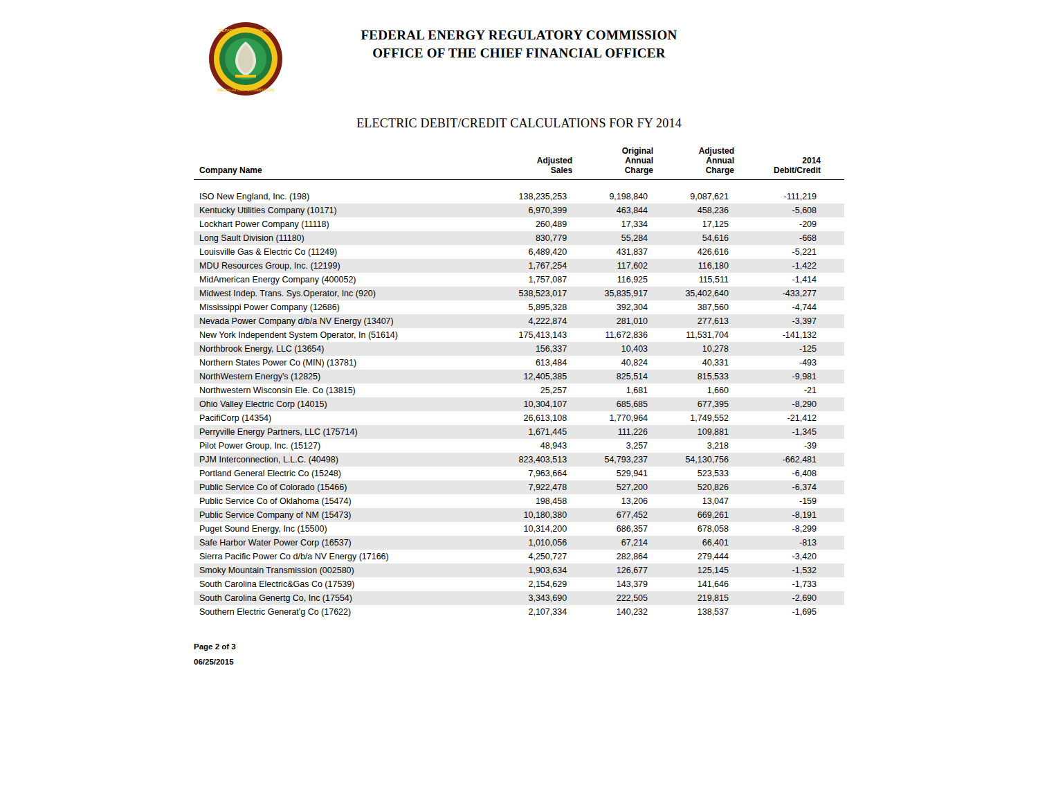DEPARTMENT OF ENERGY REGULATORY COMMISSION
FEDERAL ENERGY REGULATORY COMMISSION
OFFICE OF THE CHIEF FINANCIAL OFFICER
ELECTRIC DEBIT/CREDIT CALCULATIONS FOR FY 2014
| Company Name | Adjusted Sales | Original Annual Charge | Adjusted Annual Charge | 2014 Debit/Credit |
| --- | --- | --- | --- | --- |
| ISO New England, Inc. (198) | 138,235,253 | 9,198,840 | 9,087,621 | -111,219 |
| Kentucky Utilities Company (10171) | 6,970,399 | 463,844 | 458,236 | -5,608 |
| Lockhart Power Company (11118) | 260,489 | 17,334 | 17,125 | -209 |
| Long Sault Division (11180) | 830,779 | 55,284 | 54,616 | -668 |
| Louisville Gas & Electric Co (11249) | 6,489,420 | 431,837 | 426,616 | -5,221 |
| MDU Resources Group, Inc. (12199) | 1,767,254 | 117,602 | 116,180 | -1,422 |
| MidAmerican Energy Company (400052) | 1,757,087 | 116,925 | 115,511 | -1,414 |
| Midwest Indep. Trans. Sys.Operator, Inc (920) | 538,523,017 | 35,835,917 | 35,402,640 | -433,277 |
| Mississippi Power Company (12686) | 5,895,328 | 392,304 | 387,560 | -4,744 |
| Nevada Power Company d/b/a NV Energy (13407) | 4,222,874 | 281,010 | 277,613 | -3,397 |
| New York Independent System Operator, In (51614) | 175,413,143 | 11,672,836 | 11,531,704 | -141,132 |
| Northbrook Energy, LLC (13654) | 156,337 | 10,403 | 10,278 | -125 |
| Northern States Power Co (MIN) (13781) | 613,484 | 40,824 | 40,331 | -493 |
| NorthWestern Energy's (12825) | 12,405,385 | 825,514 | 815,533 | -9,981 |
| Northwestern Wisconsin Ele. Co (13815) | 25,257 | 1,681 | 1,660 | -21 |
| Ohio Valley Electric Corp (14015) | 10,304,107 | 685,685 | 677,395 | -8,290 |
| PacifiCorp (14354) | 26,613,108 | 1,770,964 | 1,749,552 | -21,412 |
| Perryville Energy Partners, LLC (175714) | 1,671,445 | 111,226 | 109,881 | -1,345 |
| Pilot Power Group, Inc. (15127) | 48,943 | 3,257 | 3,218 | -39 |
| PJM Interconnection, L.L.C. (40498) | 823,403,513 | 54,793,237 | 54,130,756 | -662,481 |
| Portland General Electric Co (15248) | 7,963,664 | 529,941 | 523,533 | -6,408 |
| Public Service Co of Colorado (15466) | 7,922,478 | 527,200 | 520,826 | -6,374 |
| Public Service Co of Oklahoma (15474) | 198,458 | 13,206 | 13,047 | -159 |
| Public Service Company of NM (15473) | 10,180,380 | 677,452 | 669,261 | -8,191 |
| Puget Sound Energy, Inc (15500) | 10,314,200 | 686,357 | 678,058 | -8,299 |
| Safe Harbor Water Power Corp (16537) | 1,010,056 | 67,214 | 66,401 | -813 |
| Sierra Pacific Power Co d/b/a NV Energy (17166) | 4,250,727 | 282,864 | 279,444 | -3,420 |
| Smoky Mountain Transmission (002580) | 1,903,634 | 126,677 | 125,145 | -1,532 |
| South Carolina Electric&Gas Co (17539) | 2,154,629 | 143,379 | 141,646 | -1,733 |
| South Carolina Genertg Co, Inc (17554) | 3,343,690 | 222,505 | 219,815 | -2,690 |
| Southern Electric Generat'g Co (17622) | 2,107,334 | 140,232 | 138,537 | -1,695 |
Page 2 of 3
06/25/2015